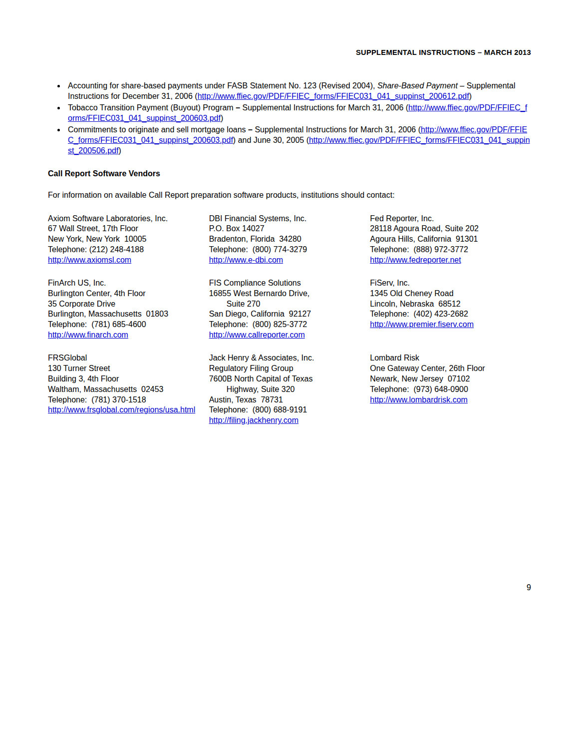SUPPLEMENTAL INSTRUCTIONS – MARCH 2013
Accounting for share-based payments under FASB Statement No. 123 (Revised 2004), Share-Based Payment – Supplemental Instructions for December 31, 2006 (http://www.ffiec.gov/PDF/FFIEC_forms/FFIEC031_041_suppinst_200612.pdf)
Tobacco Transition Payment (Buyout) Program – Supplemental Instructions for March 31, 2006 (http://www.ffiec.gov/PDF/FFIEC_forms/FFIEC031_041_suppinst_200603.pdf)
Commitments to originate and sell mortgage loans – Supplemental Instructions for March 31, 2006 (http://www.ffiec.gov/PDF/FFIEC_forms/FFIEC031_041_suppinst_200603.pdf) and June 30, 2005 (http://www.ffiec.gov/PDF/FFIEC_forms/FFIEC031_041_suppinst_200506.pdf)
Call Report Software Vendors
For information on available Call Report preparation software products, institutions should contact:
| Axiom Software Laboratories, Inc. 67 Wall Street, 17th Floor New York, New York 10005 Telephone: (212) 248-4188 http://www.axiomsl.com | DBI Financial Systems, Inc. P.O. Box 14027 Bradenton, Florida 34280 Telephone: (800) 774-3279 http://www.e-dbi.com | Fed Reporter, Inc. 28118 Agoura Road, Suite 202 Agoura Hills, California 91301 Telephone: (888) 972-3772 http://www.fedreporter.net |
| FinArch US, Inc. Burlington Center, 4th Floor 35 Corporate Drive Burlington, Massachusetts 01803 Telephone: (781) 685-4600 http://www.finarch.com | FIS Compliance Solutions 16855 West Bernardo Drive, Suite 270 San Diego, California 92127 Telephone: (800) 825-3772 http://www.callreporter.com | FiServ, Inc. 1345 Old Cheney Road Lincoln, Nebraska 68512 Telephone: (402) 423-2682 http://www.premier.fiserv.com |
| FRSGlobal 130 Turner Street Building 3, 4th Floor Waltham, Massachusetts 02453 Telephone: (781) 370-1518 http://www.frsglobal.com/regions/usa.html | Jack Henry & Associates, Inc. Regulatory Filing Group 7600B North Capital of Texas Highway, Suite 320 Austin, Texas 78731 Telephone: (800) 688-9191 http://filing.jackhenry.com | Lombard Risk One Gateway Center, 26th Floor Newark, New Jersey 07102 Telephone: (973) 648-0900 http://www.lombardrisk.com |
9